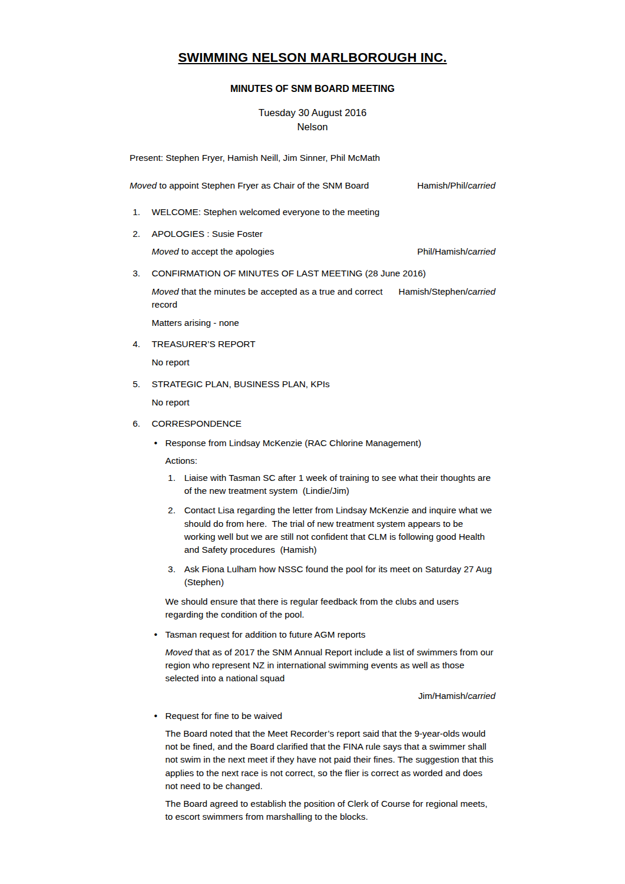SWIMMING NELSON MARLBOROUGH INC.
MINUTES OF SNM BOARD MEETING
Tuesday 30 August 2016
Nelson
Present: Stephen Fryer, Hamish Neill, Jim Sinner, Phil McMath
Moved to appoint Stephen Fryer as Chair of the SNM Board
Hamish/Phil/carried
WELCOME: Stephen welcomed everyone to the meeting
APOLOGIES : Susie Foster
Moved to accept the apologies
Phil/Hamish/carried
CONFIRMATION OF MINUTES OF LAST MEETING (28 June 2016)
Moved that the minutes be accepted as a true and correct record
Hamish/Stephen/carried
Matters arising - none
TREASURER’S REPORT
No report
STRATEGIC PLAN, BUSINESS PLAN, KPIs
No report
CORRESPONDENCE
Response from Lindsay McKenzie (RAC Chlorine Management)
Actions:
Liaise with Tasman SC after 1 week of training to see what their thoughts are of the new treatment system (Lindie/Jim)
Contact Lisa regarding the letter from Lindsay McKenzie and inquire what we should do from here. The trial of new treatment system appears to be working well but we are still not confident that CLM is following good Health and Safety procedures (Hamish)
Ask Fiona Lulham how NSSC found the pool for its meet on Saturday 27 Aug (Stephen)
We should ensure that there is regular feedback from the clubs and users regarding the condition of the pool.
Tasman request for addition to future AGM reports
Moved that as of 2017 the SNM Annual Report include a list of swimmers from our region who represent NZ in international swimming events as well as those selected into a national squad
Jim/Hamish/carried
Request for fine to be waived
The Board noted that the Meet Recorder’s report said that the 9-year-olds would not be fined, and the Board clarified that the FINA rule says that a swimmer shall not swim in the next meet if they have not paid their fines. The suggestion that this applies to the next race is not correct, so the flier is correct as worded and does not need to be changed.
The Board agreed to establish the position of Clerk of Course for regional meets, to escort swimmers from marshalling to the blocks.